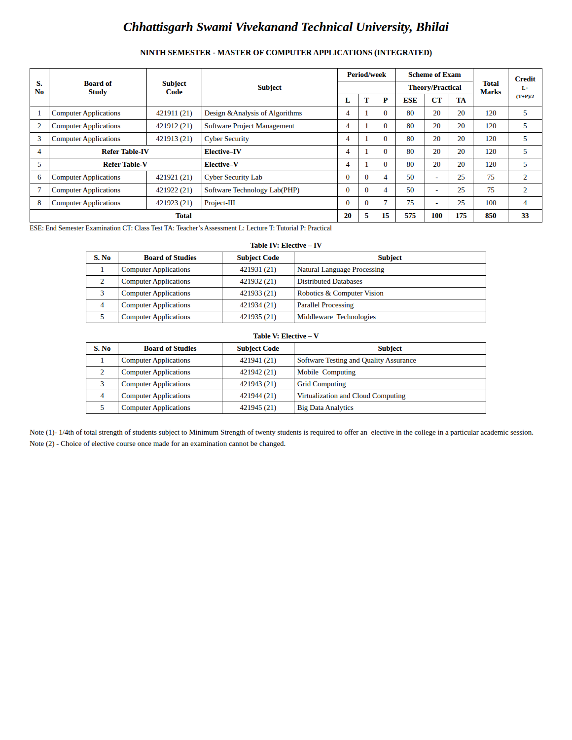Chhattisgarh Swami Vivekanand Technical University, Bhilai
NINTH SEMESTER - MASTER OF COMPUTER APPLICATIONS (INTEGRATED)
| S. No | Board of Study | Subject Code | Subject | Period/week | Scheme of Exam | Total Marks | Credit L+ (T+P)/2 |
| --- | --- | --- | --- | --- | --- | --- | --- |
| | Theory/Practical |
| L | T | P | ESE | CT | TA |
| 1 | Computer Applications | 421911 (21) | Design &Analysis of Algorithms | 4 | 1 | 0 | 80 | 20 | 20 | 120 | 5 |
| 2 | Computer Applications | 421912 (21) | Software Project Management | 4 | 1 | 0 | 80 | 20 | 20 | 120 | 5 |
| 3 | Computer Applications | 421913 (21) | Cyber Security | 4 | 1 | 0 | 80 | 20 | 20 | 120 | 5 |
| 4 | Refer Table-IV | Elective–IV | 4 | 1 | 0 | 80 | 20 | 20 | 120 | 5 |
| 5 | Refer Table-V | Elective–V | 4 | 1 | 0 | 80 | 20 | 20 | 120 | 5 |
| 6 | Computer Applications | 421921 (21) | Cyber Security Lab | 0 | 0 | 4 | 50 | - | 25 | 75 | 2 |
| 7 | Computer Applications | 421922 (21) | Software Technology Lab(PHP) | 0 | 0 | 4 | 50 | - | 25 | 75 | 2 |
| 8 | Computer Applications | 421923 (21) | Project-III | 0 | 0 | 7 | 75 | - | 25 | 100 | 4 |
| Total | 20 | 5 | 15 | 575 | 100 | 175 | 850 | 33 |
ESE: End Semester Examination CT: Class Test TA: Teacher’s Assessment L: Lecture T: Tutorial P: Practical
Table IV: Elective – IV
| S. No | Board of Studies | Subject Code | Subject |
| --- | --- | --- | --- |
| 1 | Computer Applications | 421931 (21) | Natural Language Processing |
| 2 | Computer Applications | 421932 (21) | Distributed Databases |
| 3 | Computer Applications | 421933 (21) | Robotics & Computer Vision |
| 4 | Computer Applications | 421934 (21) | Parallel Processing |
| 5 | Computer Applications | 421935 (21) | Middleware Technologies |
Table V: Elective – V
| S. No | Board of Studies | Subject Code | Subject |
| --- | --- | --- | --- |
| 1 | Computer Applications | 421941 (21) | Software Testing and Quality Assurance |
| 2 | Computer Applications | 421942 (21) | Mobile Computing |
| 3 | Computer Applications | 421943 (21) | Grid Computing |
| 4 | Computer Applications | 421944 (21) | Virtualization and Cloud Computing |
| 5 | Computer Applications | 421945 (21) | Big Data Analytics |
Note (1)- 1/4th of total strength of students subject to Minimum Strength of twenty students is required to offer an elective in the college in a particular academic session.
Note (2) - Choice of elective course once made for an examination cannot be changed.